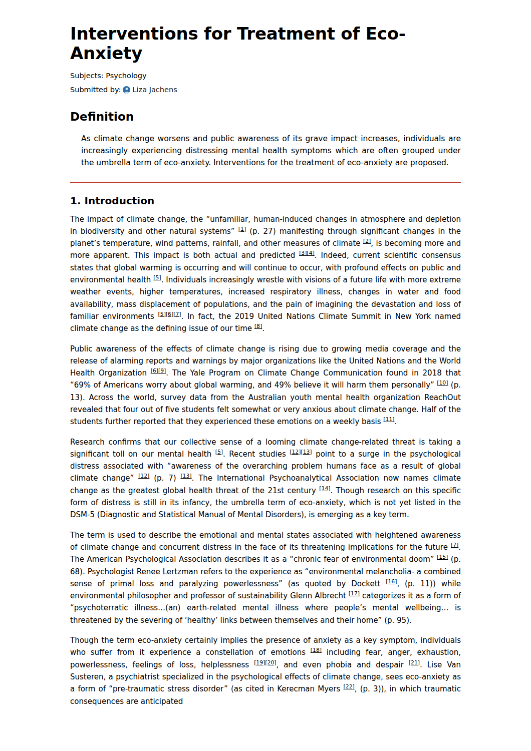Interventions for Treatment of Eco-Anxiety
Subjects: Psychology
Submitted by: Liza Jachens
Definition
As climate change worsens and public awareness of its grave impact increases, individuals are increasingly experiencing distressing mental health symptoms which are often grouped under the umbrella term of eco-anxiety. Interventions for the treatment of eco-anxiety are proposed.
1. Introduction
The impact of climate change, the “unfamiliar, human-induced changes in atmosphere and depletion in biodiversity and other natural systems” [1] (p. 27) manifesting through significant changes in the planet’s temperature, wind patterns, rainfall, and other measures of climate [2], is becoming more and more apparent. This impact is both actual and predicted [3][4]. Indeed, current scientific consensus states that global warming is occurring and will continue to occur, with profound effects on public and environmental health [5]. Individuals increasingly wrestle with visions of a future life with more extreme weather events, higher temperatures, increased respiratory illness, changes in water and food availability, mass displacement of populations, and the pain of imagining the devastation and loss of familiar environments [5][6][7]. In fact, the 2019 United Nations Climate Summit in New York named climate change as the defining issue of our time [8].
Public awareness of the effects of climate change is rising due to growing media coverage and the release of alarming reports and warnings by major organizations like the United Nations and the World Health Organization [6][9]. The Yale Program on Climate Change Communication found in 2018 that “69% of Americans worry about global warming, and 49% believe it will harm them personally” [10] (p. 13). Across the world, survey data from the Australian youth mental health organization ReachOut revealed that four out of five students felt somewhat or very anxious about climate change. Half of the students further reported that they experienced these emotions on a weekly basis [11].
Research confirms that our collective sense of a looming climate change-related threat is taking a significant toll on our mental health [5]. Recent studies [12][13] point to a surge in the psychological distress associated with “awareness of the overarching problem humans face as a result of global climate change” [12] (p. 7) [13]. The International Psychoanalytical Association now names climate change as the greatest global health threat of the 21st century [14]. Though research on this specific form of distress is still in its infancy, the umbrella term of eco-anxiety, which is not yet listed in the DSM-5 (Diagnostic and Statistical Manual of Mental Disorders), is emerging as a key term.
The term is used to describe the emotional and mental states associated with heightened awareness of climate change and concurrent distress in the face of its threatening implications for the future [7]. The American Psychological Association describes it as a “chronic fear of environmental doom” [15] (p. 68). Psychologist Renee Lertzman refers to the experience as “environmental melancholia- a combined sense of primal loss and paralyzing powerlessness” (as quoted by Dockett [16], (p. 11)) while environmental philosopher and professor of sustainability Glenn Albrecht [17] categorizes it as a form of “psychoterratic illness…(an) earth-related mental illness where people’s mental wellbeing… is threatened by the severing of ‘healthy’ links between themselves and their home” (p. 95).
Though the term eco-anxiety certainly implies the presence of anxiety as a key symptom, individuals who suffer from it experience a constellation of emotions [18] including fear, anger, exhaustion, powerlessness, feelings of loss, helplessness [19][20], and even phobia and despair [21]. Lise Van Susteren, a psychiatrist specialized in the psychological effects of climate change, sees eco-anxiety as a form of “pre-traumatic stress disorder” (as cited in Kerecman Myers [22], (p. 3)), in which traumatic consequences are anticipated